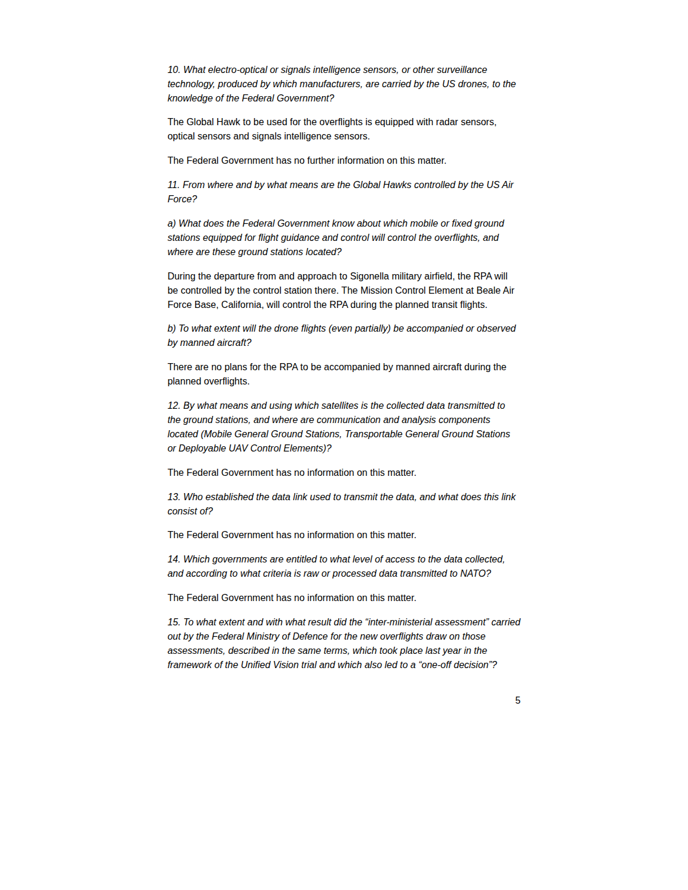10. What electro-optical or signals intelligence sensors, or other surveillance technology, produced by which manufacturers, are carried by the US drones, to the knowledge of the Federal Government?
The Global Hawk to be used for the overflights is equipped with radar sensors, optical sensors and signals intelligence sensors.
The Federal Government has no further information on this matter.
11. From where and by what means are the Global Hawks controlled by the US Air Force?
a) What does the Federal Government know about which mobile or fixed ground stations equipped for flight guidance and control will control the overflights, and where are these ground stations located?
During the departure from and approach to Sigonella military airfield, the RPA will be controlled by the control station there. The Mission Control Element at Beale Air Force Base, California, will control the RPA during the planned transit flights.
b) To what extent will the drone flights (even partially) be accompanied or observed by manned aircraft?
There are no plans for the RPA to be accompanied by manned aircraft during the planned overflights.
12. By what means and using which satellites is the collected data transmitted to the ground stations, and where are communication and analysis components located (Mobile General Ground Stations, Transportable General Ground Stations or Deployable UAV Control Elements)?
The Federal Government has no information on this matter.
13. Who established the data link used to transmit the data, and what does this link consist of?
The Federal Government has no information on this matter.
14. Which governments are entitled to what level of access to the data collected, and according to what criteria is raw or processed data transmitted to NATO?
The Federal Government has no information on this matter.
15. To what extent and with what result did the “inter-ministerial assessment” carried out by the Federal Ministry of Defence for the new overflights draw on those assessments, described in the same terms, which took place last year in the framework of the Unified Vision trial and which also led to a “one-off decision”?
5